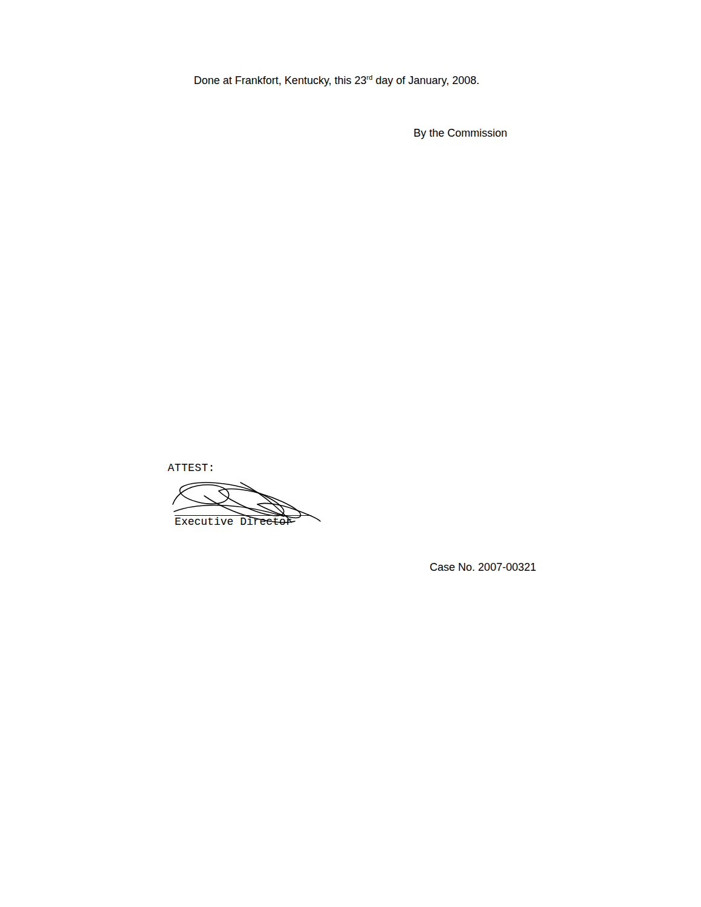Done at Frankfort, Kentucky, this 23rd day of January, 2008.
By the Commission
ATTEST:
Executive Director
Case No. 2007-00321